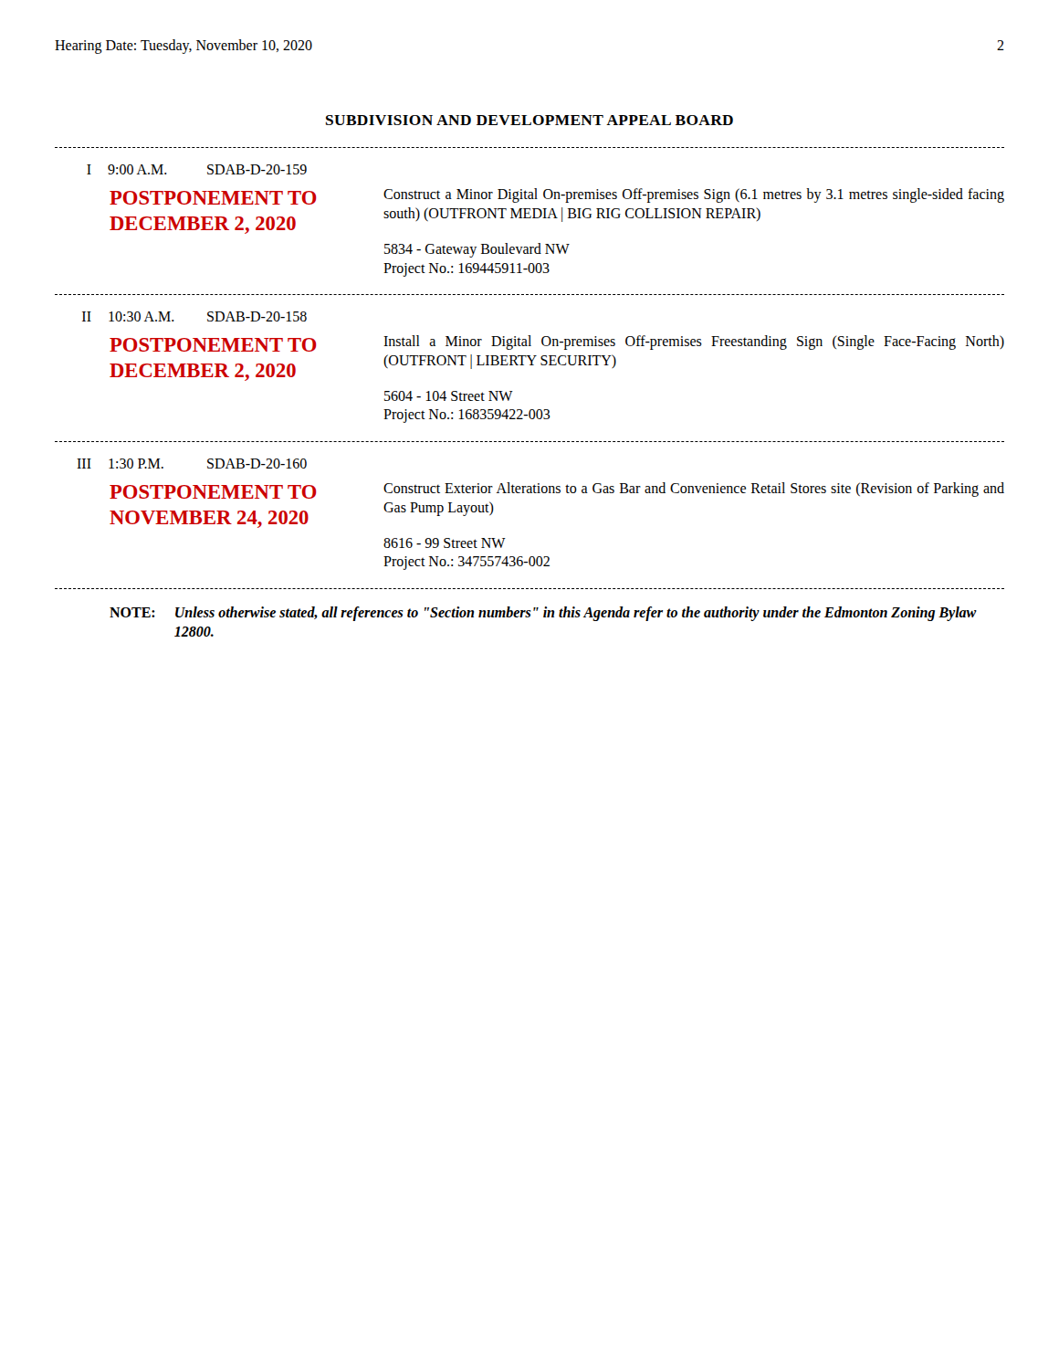Hearing Date: Tuesday, November 10, 2020
2
SUBDIVISION AND DEVELOPMENT APPEAL BOARD
I 9:00 A.M. SDAB-D-20-159
POSTPONEMENT TO DECEMBER 2, 2020
Construct a Minor Digital On-premises Off-premises Sign (6.1 metres by 3.1 metres single-sided facing south) (OUTFRONT MEDIA | BIG RIG COLLISION REPAIR)
5834 - Gateway Boulevard NW
Project No.: 169445911-003
II 10:30 A.M. SDAB-D-20-158
POSTPONEMENT TO DECEMBER 2, 2020
Install a Minor Digital On-premises Off-premises Freestanding Sign (Single Face-Facing North) (OUTFRONT | LIBERTY SECURITY)
5604 - 104 Street NW
Project No.: 168359422-003
III 1:30 P.M. SDAB-D-20-160
POSTPONEMENT TO NOVEMBER 24, 2020
Construct Exterior Alterations to a Gas Bar and Convenience Retail Stores site (Revision of Parking and Gas Pump Layout)
8616 - 99 Street NW
Project No.: 347557436-002
NOTE:
Unless otherwise stated, all references to "Section numbers" in this Agenda refer to the authority under the Edmonton Zoning Bylaw 12800.